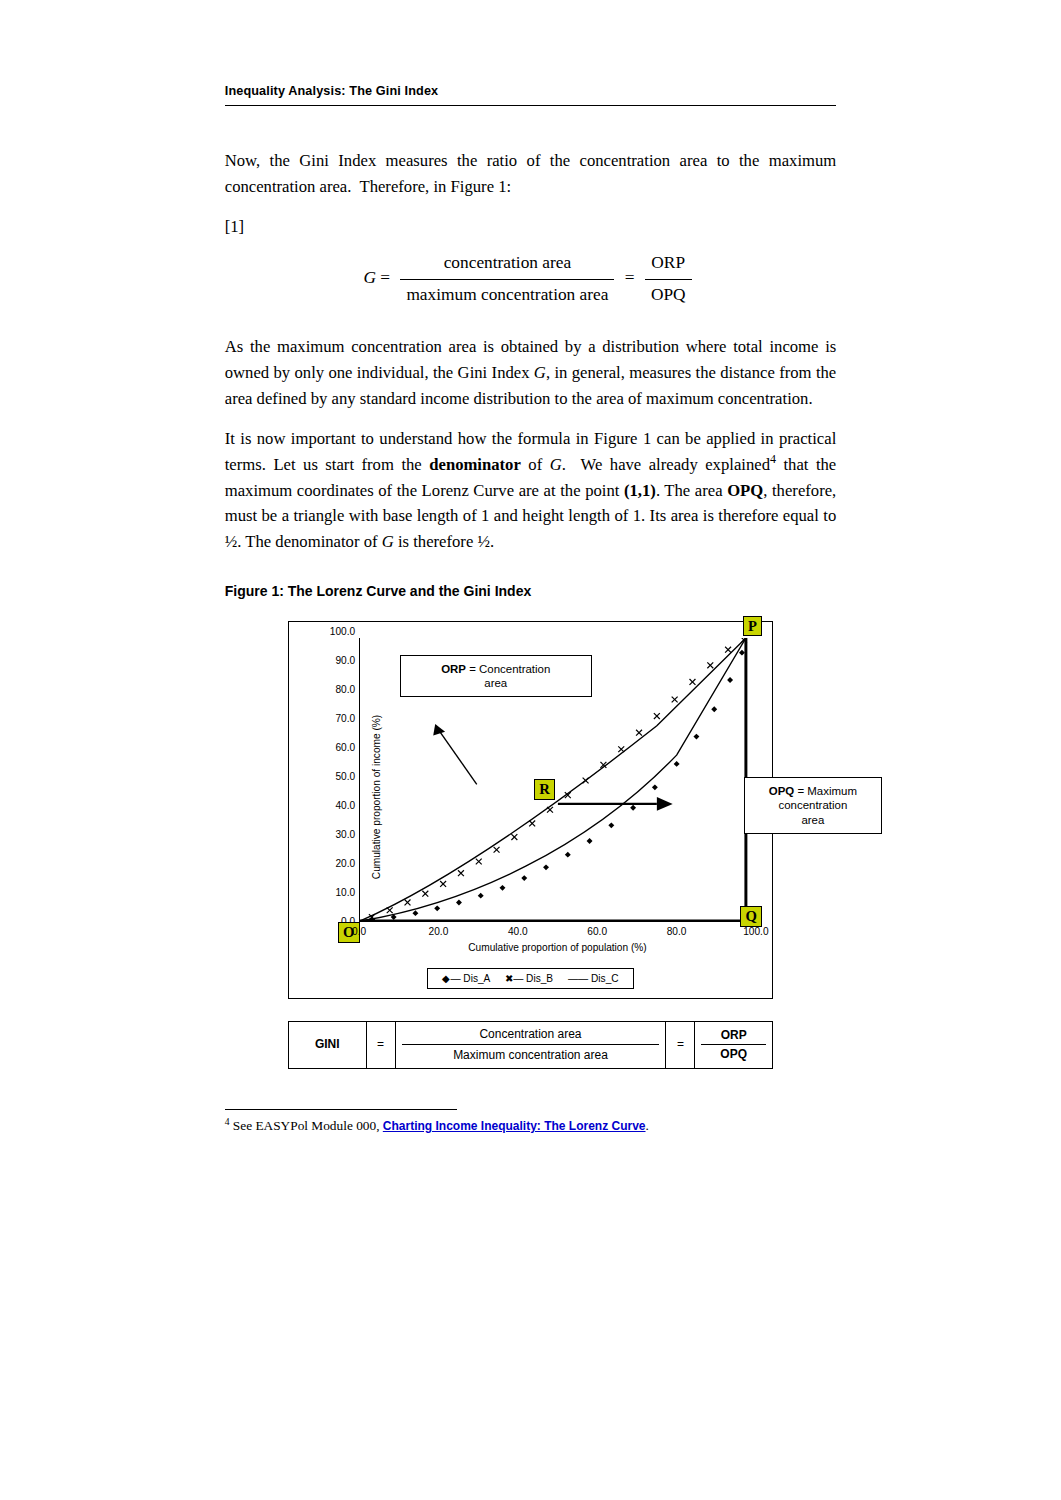Inequality Analysis: The Gini Index
Now, the Gini Index measures the ratio of the concentration area to the maximum concentration area. Therefore, in Figure 1:
[1]
G = concentration area maximum concentration area = ORP OPQ
As the maximum concentration area is obtained by a distribution where total income is owned by only one individual, the Gini Index G, in general, measures the distance from the area defined by any standard income distribution to the area of maximum concentration.
It is now important to understand how the formula in Figure 1 can be applied in practical terms. Let us start from the denominator of G. We have already explained4 that the maximum coordinates of the Lorenz Curve are at the point (1,1). The area OPQ, therefore, must be a triangle with base length of 1 and height length of 1. Its area is therefore equal to ½. The denominator of G is therefore ½.
Figure 1: The Lorenz Curve and the Gini Index
Cumulative proportion of income (%)
100.0 90.0 80.0 70.0 60.0 50.0 40.0 30.0 20.0 10.0 0.0
P
Q
O
R
ORP = Concentration
area
OPQ = Maximum
concentration
area
0.0 20.0 40.0 60.0 80.0 100.0
Cumulative proportion of population (%)
◆— Dis_A ✖— Dis_B —— Dis_C
| GINI | = | Concentration area Maximum concentration area | = | ORP OPQ |
4 See EASYPol Module 000, Charting Income Inequality: The Lorenz Curve.